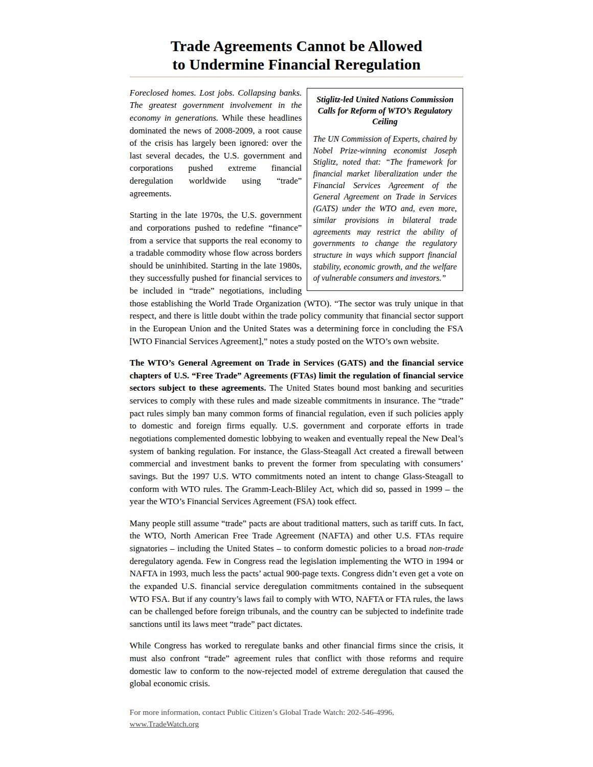Trade Agreements Cannot be Allowed
to Undermine Financial Reregulation
Stiglitz-led United Nations Commission Calls for Reform of WTO’s Regulatory Ceiling
The UN Commission of Experts, chaired by Nobel Prize-winning economist Joseph Stiglitz, noted that: “The framework for financial market liberalization under the Financial Services Agreement of the General Agreement on Trade in Services (GATS) under the WTO and, even more, similar provisions in bilateral trade agreements may restrict the ability of governments to change the regulatory structure in ways which support financial stability, economic growth, and the welfare of vulnerable consumers and investors.”
Foreclosed homes. Lost jobs. Collapsing banks. The greatest government involvement in the economy in generations. While these headlines dominated the news of 2008-2009, a root cause of the crisis has largely been ignored: over the last several decades, the U.S. government and corporations pushed extreme financial deregulation worldwide using “trade” agreements.
Starting in the late 1970s, the U.S. government and corporations pushed to redefine “finance” from a service that supports the real economy to a tradable commodity whose flow across borders should be uninhibited. Starting in the late 1980s, they successfully pushed for financial services to be included in “trade” negotiations, including those establishing the World Trade Organization (WTO). “The sector was truly unique in that respect, and there is little doubt within the trade policy community that financial sector support in the European Union and the United States was a determining force in concluding the FSA [WTO Financial Services Agreement],” notes a study posted on the WTO’s own website.
The WTO’s General Agreement on Trade in Services (GATS) and the financial service chapters of U.S. “Free Trade” Agreements (FTAs) limit the regulation of financial service sectors subject to these agreements. The United States bound most banking and securities services to comply with these rules and made sizeable commitments in insurance. The “trade” pact rules simply ban many common forms of financial regulation, even if such policies apply to domestic and foreign firms equally. U.S. government and corporate efforts in trade negotiations complemented domestic lobbying to weaken and eventually repeal the New Deal’s system of banking regulation. For instance, the Glass-Steagall Act created a firewall between commercial and investment banks to prevent the former from speculating with consumers’ savings. But the 1997 U.S. WTO commitments noted an intent to change Glass-Steagall to conform with WTO rules. The Gramm-Leach-Bliley Act, which did so, passed in 1999 – the year the WTO’s Financial Services Agreement (FSA) took effect.
Many people still assume “trade” pacts are about traditional matters, such as tariff cuts. In fact, the WTO, North American Free Trade Agreement (NAFTA) and other U.S. FTAs require signatories – including the United States – to conform domestic policies to a broad non-trade deregulatory agenda. Few in Congress read the legislation implementing the WTO in 1994 or NAFTA in 1993, much less the pacts’ actual 900-page texts. Congress didn’t even get a vote on the expanded U.S. financial service deregulation commitments contained in the subsequent WTO FSA. But if any country’s laws fail to comply with WTO, NAFTA or FTA rules, the laws can be challenged before foreign tribunals, and the country can be subjected to indefinite trade sanctions until its laws meet “trade” pact dictates.
While Congress has worked to reregulate banks and other financial firms since the crisis, it must also confront “trade” agreement rules that conflict with those reforms and require domestic law to conform to the now-rejected model of extreme deregulation that caused the global economic crisis.
For more information, contact Public Citizen’s Global Trade Watch: 202-546-4996, www.TradeWatch.org